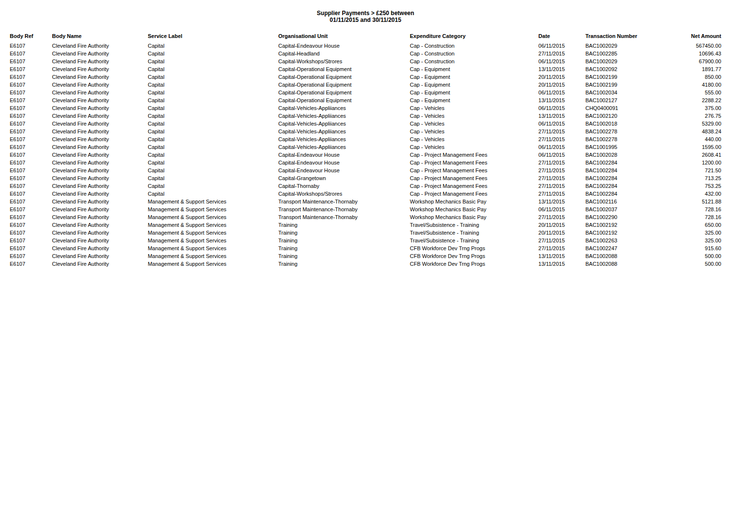Supplier Payments > £250 between
01/11/2015 and 30/11/2015
| Body Ref | Body Name | Service Label | Organisational Unit | Expenditure Category | Date | Transaction Number | Net Amount |
| --- | --- | --- | --- | --- | --- | --- | --- |
| E6107 | Cleveland Fire Authority | Capital | Capital-Endeavour House | Cap - Construction | 06/11/2015 | BAC1002029 | 567450.00 |
| E6107 | Cleveland Fire Authority | Capital | Capital-Headland | Cap - Construction | 27/11/2015 | BAC1002285 | 10696.43 |
| E6107 | Cleveland Fire Authority | Capital | Capital-Workshops/Strores | Cap - Construction | 06/11/2015 | BAC1002029 | 67900.00 |
| E6107 | Cleveland Fire Authority | Capital | Capital-Operational Equipment | Cap - Equipment | 13/11/2015 | BAC1002092 | 1891.77 |
| E6107 | Cleveland Fire Authority | Capital | Capital-Operational Equipment | Cap - Equipment | 20/11/2015 | BAC1002199 | 850.00 |
| E6107 | Cleveland Fire Authority | Capital | Capital-Operational Equipment | Cap - Equipment | 20/11/2015 | BAC1002199 | 4180.00 |
| E6107 | Cleveland Fire Authority | Capital | Capital-Operational Equipment | Cap - Equipment | 06/11/2015 | BAC1002034 | 555.00 |
| E6107 | Cleveland Fire Authority | Capital | Capital-Operational Equipment | Cap - Equipment | 13/11/2015 | BAC1002127 | 2288.22 |
| E6107 | Cleveland Fire Authority | Capital | Capital-Vehicles-Appliiances | Cap - Vehicles | 06/11/2015 | CHQ0400091 | 375.00 |
| E6107 | Cleveland Fire Authority | Capital | Capital-Vehicles-Appliiances | Cap - Vehicles | 13/11/2015 | BAC1002120 | 276.75 |
| E6107 | Cleveland Fire Authority | Capital | Capital-Vehicles-Appliiances | Cap - Vehicles | 06/11/2015 | BAC1002018 | 5329.00 |
| E6107 | Cleveland Fire Authority | Capital | Capital-Vehicles-Appliiances | Cap - Vehicles | 27/11/2015 | BAC1002278 | 4838.24 |
| E6107 | Cleveland Fire Authority | Capital | Capital-Vehicles-Appliiances | Cap - Vehicles | 27/11/2015 | BAC1002278 | 440.00 |
| E6107 | Cleveland Fire Authority | Capital | Capital-Vehicles-Appliiances | Cap - Vehicles | 06/11/2015 | BAC1001995 | 1595.00 |
| E6107 | Cleveland Fire Authority | Capital | Capital-Endeavour House | Cap - Project Management Fees | 06/11/2015 | BAC1002028 | 2608.41 |
| E6107 | Cleveland Fire Authority | Capital | Capital-Endeavour House | Cap - Project Management Fees | 27/11/2015 | BAC1002284 | 1200.00 |
| E6107 | Cleveland Fire Authority | Capital | Capital-Endeavour House | Cap - Project Management Fees | 27/11/2015 | BAC1002284 | 721.50 |
| E6107 | Cleveland Fire Authority | Capital | Capital-Grangetown | Cap - Project Management Fees | 27/11/2015 | BAC1002284 | 713.25 |
| E6107 | Cleveland Fire Authority | Capital | Capital-Thornaby | Cap - Project Management Fees | 27/11/2015 | BAC1002284 | 753.25 |
| E6107 | Cleveland Fire Authority | Capital | Capital-Workshops/Strores | Cap - Project Management Fees | 27/11/2015 | BAC1002284 | 432.00 |
| E6107 | Cleveland Fire Authority | Management & Support Services | Transport Maintenance-Thornaby | Workshop Mechanics Basic Pay | 13/11/2015 | BAC1002116 | 5121.88 |
| E6107 | Cleveland Fire Authority | Management & Support Services | Transport Maintenance-Thornaby | Workshop Mechanics Basic Pay | 06/11/2015 | BAC1002037 | 728.16 |
| E6107 | Cleveland Fire Authority | Management & Support Services | Transport Maintenance-Thornaby | Workshop Mechanics Basic Pay | 27/11/2015 | BAC1002290 | 728.16 |
| E6107 | Cleveland Fire Authority | Management & Support Services | Training | Travel/Subsistence - Training | 20/11/2015 | BAC1002192 | 650.00 |
| E6107 | Cleveland Fire Authority | Management & Support Services | Training | Travel/Subsistence - Training | 20/11/2015 | BAC1002192 | 325.00 |
| E6107 | Cleveland Fire Authority | Management & Support Services | Training | Travel/Subsistence - Training | 27/11/2015 | BAC1002263 | 325.00 |
| E6107 | Cleveland Fire Authority | Management & Support Services | Training | CFB Workforce Dev Trng Progs | 27/11/2015 | BAC1002247 | 915.60 |
| E6107 | Cleveland Fire Authority | Management & Support Services | Training | CFB Workforce Dev Trng Progs | 13/11/2015 | BAC1002088 | 500.00 |
| E6107 | Cleveland Fire Authority | Management & Support Services | Training | CFB Workforce Dev Trng Progs | 13/11/2015 | BAC1002088 | 500.00 |